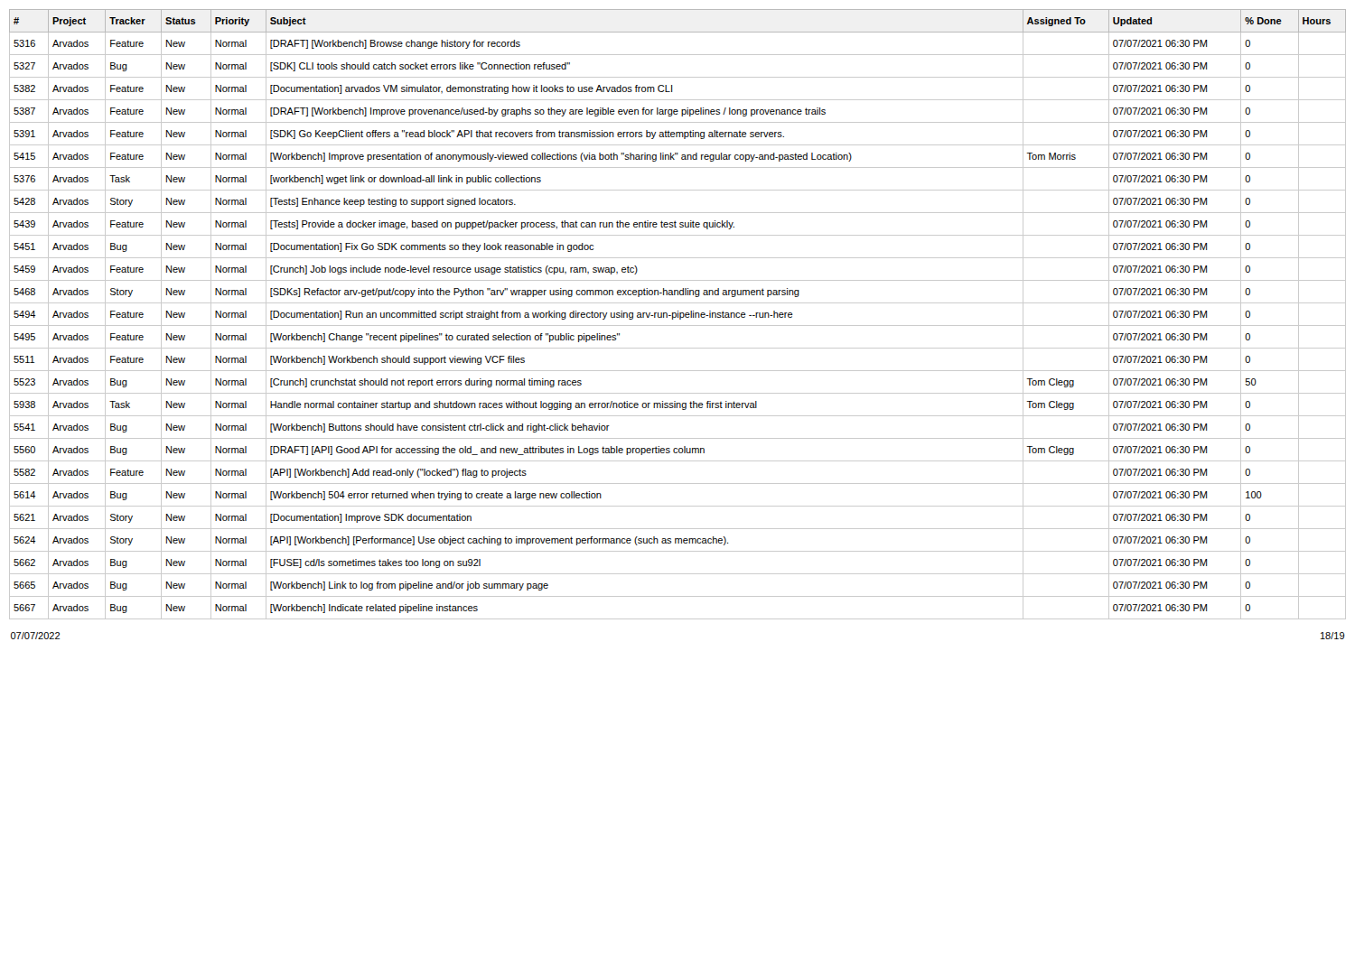| # | Project | Tracker | Status | Priority | Subject | Assigned To | Updated | % Done | Hours |
| --- | --- | --- | --- | --- | --- | --- | --- | --- | --- |
| 5316 | Arvados | Feature | New | Normal | [DRAFT] [Workbench] Browse change history for records | | 07/07/2021 06:30 PM | 0 | |
| 5327 | Arvados | Bug | New | Normal | [SDK] CLI tools should catch socket errors like "Connection refused" | | 07/07/2021 06:30 PM | 0 | |
| 5382 | Arvados | Feature | New | Normal | [Documentation] arvados VM simulator, demonstrating how it looks to use Arvados from CLI | | 07/07/2021 06:30 PM | 0 | |
| 5387 | Arvados | Feature | New | Normal | [DRAFT] [Workbench] Improve provenance/used-by graphs so they are legible even for large pipelines / long provenance trails | | 07/07/2021 06:30 PM | 0 | |
| 5391 | Arvados | Feature | New | Normal | [SDK] Go KeepClient offers a "read block" API that recovers from transmission errors by attempting alternate servers. | | 07/07/2021 06:30 PM | 0 | |
| 5415 | Arvados | Feature | New | Normal | [Workbench] Improve presentation of anonymously-viewed collections (via both "sharing link" and regular copy-and-pasted Location) | Tom Morris | 07/07/2021 06:30 PM | 0 | |
| 5376 | Arvados | Task | New | Normal | [workbench] wget link or download-all link in public collections | | 07/07/2021 06:30 PM | 0 | |
| 5428 | Arvados | Story | New | Normal | [Tests] Enhance keep testing to support signed locators. | | 07/07/2021 06:30 PM | 0 | |
| 5439 | Arvados | Feature | New | Normal | [Tests] Provide a docker image, based on puppet/packer process, that can run the entire test suite quickly. | | 07/07/2021 06:30 PM | 0 | |
| 5451 | Arvados | Bug | New | Normal | [Documentation] Fix Go SDK comments so they look reasonable in godoc | | 07/07/2021 06:30 PM | 0 | |
| 5459 | Arvados | Feature | New | Normal | [Crunch] Job logs include node-level resource usage statistics (cpu, ram, swap, etc) | | 07/07/2021 06:30 PM | 0 | |
| 5468 | Arvados | Story | New | Normal | [SDKs] Refactor arv-get/put/copy into the Python "arv" wrapper using common exception-handling and argument parsing | | 07/07/2021 06:30 PM | 0 | |
| 5494 | Arvados | Feature | New | Normal | [Documentation] Run an uncommitted script straight from a working directory using arv-run-pipeline-instance --run-here | | 07/07/2021 06:30 PM | 0 | |
| 5495 | Arvados | Feature | New | Normal | [Workbench] Change "recent pipelines" to curated selection of "public pipelines" | | 07/07/2021 06:30 PM | 0 | |
| 5511 | Arvados | Feature | New | Normal | [Workbench] Workbench should support viewing VCF files | | 07/07/2021 06:30 PM | 0 | |
| 5523 | Arvados | Bug | New | Normal | [Crunch] crunchstat should not report errors during normal timing races | Tom Clegg | 07/07/2021 06:30 PM | 50 | |
| 5938 | Arvados | Task | New | Normal | Handle normal container startup and shutdown races without logging an error/notice or missing the first interval | Tom Clegg | 07/07/2021 06:30 PM | 0 | |
| 5541 | Arvados | Bug | New | Normal | [Workbench] Buttons should have consistent ctrl-click and right-click behavior | | 07/07/2021 06:30 PM | 0 | |
| 5560 | Arvados | Bug | New | Normal | [DRAFT] [API] Good API for accessing the old_ and new_attributes in Logs table properties column | Tom Clegg | 07/07/2021 06:30 PM | 0 | |
| 5582 | Arvados | Feature | New | Normal | [API] [Workbench] Add read-only ("locked") flag to projects | | 07/07/2021 06:30 PM | 0 | |
| 5614 | Arvados | Bug | New | Normal | [Workbench] 504 error returned when trying to create a large new collection | | 07/07/2021 06:30 PM | 100 | |
| 5621 | Arvados | Story | New | Normal | [Documentation] Improve SDK documentation | | 07/07/2021 06:30 PM | 0 | |
| 5624 | Arvados | Story | New | Normal | [API] [Workbench] [Performance] Use object caching to improvement performance (such as memcache). | | 07/07/2021 06:30 PM | 0 | |
| 5662 | Arvados | Bug | New | Normal | [FUSE] cd/ls sometimes takes too long on su92l | | 07/07/2021 06:30 PM | 0 | |
| 5665 | Arvados | Bug | New | Normal | [Workbench] Link to log from pipeline and/or job summary page | | 07/07/2021 06:30 PM | 0 | |
| 5667 | Arvados | Bug | New | Normal | [Workbench] Indicate related pipeline instances | | 07/07/2021 06:30 PM | 0 | |
| 07/07/2022 | 18/19 |